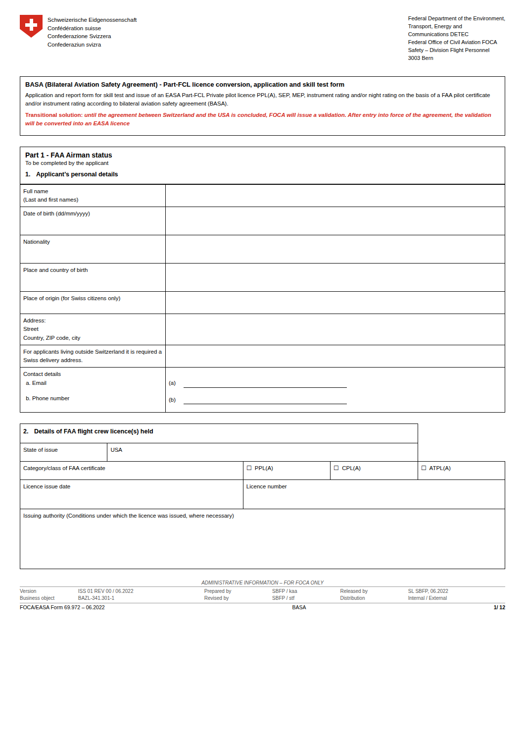Schweizerische Eidgenossenschaft
Confédération suisse
Confederazione Svizzera
Confederaziun svizra
Federal Department of the Environment,
Transport, Energy and
Communications DETEC
Federal Office of Civil Aviation FOCA
Safety – Division Flight Personnel
3003 Bern
BASA (Bilateral Aviation Safety Agreement) - Part-FCL licence conversion, application and skill test form
Application and report form for skill test and issue of an EASA Part-FCL Private pilot licence PPL(A), SEP, MEP, instrument rating and/or night rating on the basis of a FAA pilot certificate and/or instrument rating according to bilateral aviation safety agreement (BASA).
Transitional solution: until the agreement between Switzerland and the USA is concluded, FOCA will issue a validation. After entry into force of the agreement, the validation will be converted into an EASA licence
Part 1 - FAA Airman status
To be completed by the applicant
1. Applicant’s personal details
| Full name (Last and first names) | |
| Date of birth (dd/mm/yyyy) | |
| Nationality | |
| Place and country of birth | |
| Place of origin (for Swiss citizens only) | |
| Address: Street Country, ZIP code, city | |
| For applicants living outside Switzerland it is required a Swiss delivery address. | |
| Contact details Email Phone number | (a) (b) |
| 2. Details of FAA flight crew licence(s) held |
| State of issue | USA |
| Category/class of FAA certificate | ☐ PPL(A) | ☐ CPL(A) | ☐ ATPL(A) |
| Licence issue date | Licence number |
| Issuing authority (Conditions under which the licence was issued, where necessary) |
ADMINISTRATIVE INFORMATION – FOR FOCA ONLY
| Version | ISS 01 REV 00 / 06.2022 | Prepared by | SBFP / kaa | Released by | SL SBFP, 06.2022 |
| Business object | BAZL-341.301-1 | Revised by | SBFP / stf | Distribution | Internal / External |
FOCA/EASA Form 69.972 – 06.2022
BASA
1/ 12